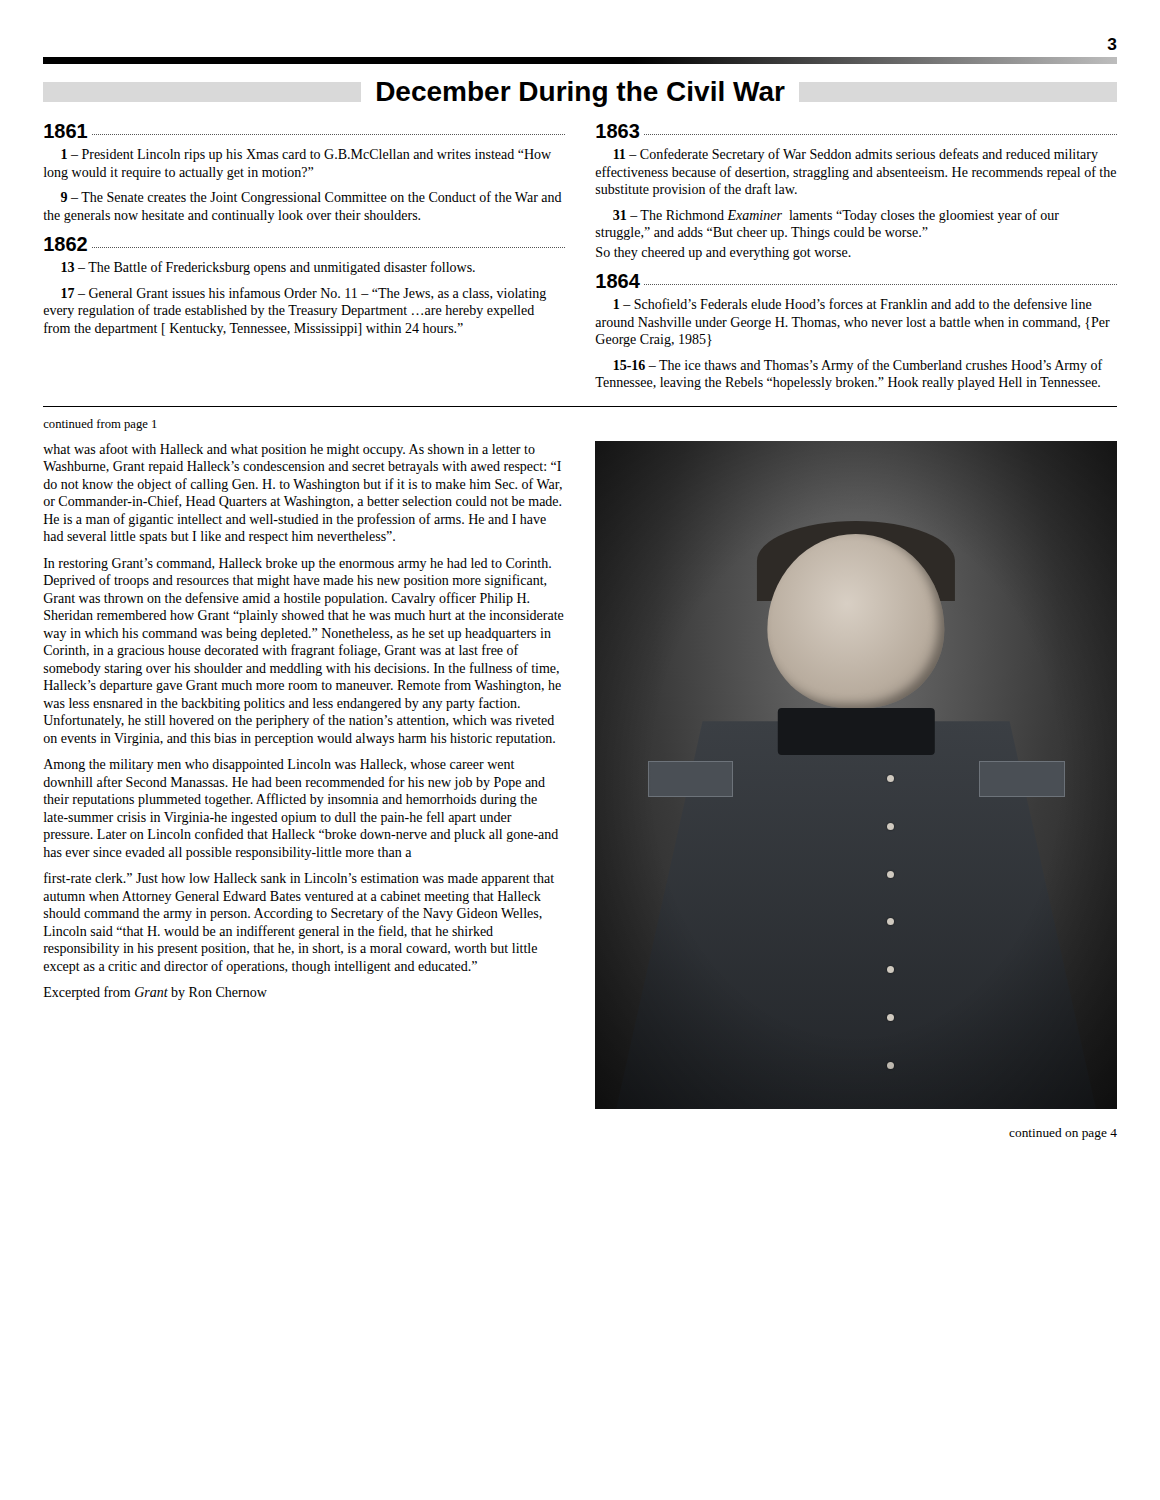3
December During the Civil War
1861
1 – President Lincoln rips up his Xmas card to G.B.McClellan and writes instead “How long would it require to actually get in motion?”
9 – The Senate creates the Joint Congressional Committee on the Conduct of the War and the generals now hesitate and continually look over their shoulders.
1862
13 – The Battle of Fredericksburg opens and unmitigated disaster follows.
17 – General Grant issues his infamous Order No. 11 – “The Jews, as a class, violating every regulation of trade established by the Treasury Department …are hereby expelled from the department [ Kentucky, Tennessee, Mississippi] within 24 hours.”
1863
11 – Confederate Secretary of War Seddon admits serious defeats and reduced military effectiveness because of desertion, straggling and absenteeism. He recommends repeal of the substitute provision of the draft law.
31 – The Richmond Examiner laments “Today closes the gloomiest year of our struggle,” and adds “But cheer up. Things could be worse.”
So they cheered up and everything got worse.
1864
1 – Schofield’s Federals elude Hood’s forces at Franklin and add to the defensive line around Nashville under George H. Thomas, who never lost a battle when in command, {Per George Craig, 1985}
15-16 – The ice thaws and Thomas’s Army of the Cumberland crushes Hood’s Army of Tennessee, leaving the Rebels “hopelessly broken.” Hook really played Hell in Tennessee.
continued from page 1
what was afoot with Halleck and what position he might occupy. As shown in a letter to Washburne, Grant repaid Halleck’s condescension and secret betrayals with awed respect: “I do not know the object of calling Gen. H. to Washington but if it is to make him Sec. of War, or Commander-in-Chief, Head Quarters at Washington, a better selection could not be made. He is a man of gigantic intellect and well-studied in the profession of arms. He and I have had several little spats but I like and respect him nevertheless”.
In restoring Grant’s command, Halleck broke up the enormous army he had led to Corinth. Deprived of troops and resources that might have made his new position more significant, Grant was thrown on the defensive amid a hostile population. Cavalry officer Philip H. Sheridan remembered how Grant “plainly showed that he was much hurt at the inconsiderate way in which his command was being depleted.” Nonetheless, as he set up headquarters in Corinth, in a gracious house decorated with fragrant foliage, Grant was at last free of somebody staring over his shoulder and meddling with his decisions. In the fullness of time, Halleck’s departure gave Grant much more room to maneuver. Remote from Washington, he was less ensnared in the backbiting politics and less endangered by any party faction. Unfortunately, he still hovered on the periphery of the nation’s attention, which was riveted on events in Virginia, and this bias in perception would always harm his historic reputation.
Among the military men who disappointed Lincoln was Halleck, whose career went downhill after Second Manassas. He had been recommended for his new job by Pope and their reputations plummeted together. Afflicted by insomnia and hemorrhoids during the late-summer crisis in Virginia-he ingested opium to dull the pain-he fell apart under pressure. Later on Lincoln confided that Halleck “broke down-nerve and pluck all gone-and has ever since evaded all possible responsibility-little more than a
first-rate clerk.” Just how low Halleck sank in Lincoln’s estimation was made apparent that autumn when Attorney General Edward Bates ventured at a cabinet meeting that Halleck should command the army in person. According to Secretary of the Navy Gideon Welles, Lincoln said “that H. would be an indifferent general in the field, that he shirked responsibility in his present position, that he, in short, is a moral coward, worth but little except as a critic and director of operations, though intelligent and educated.”
Excerpted from Grant by Ron Chernow
continued on page 4